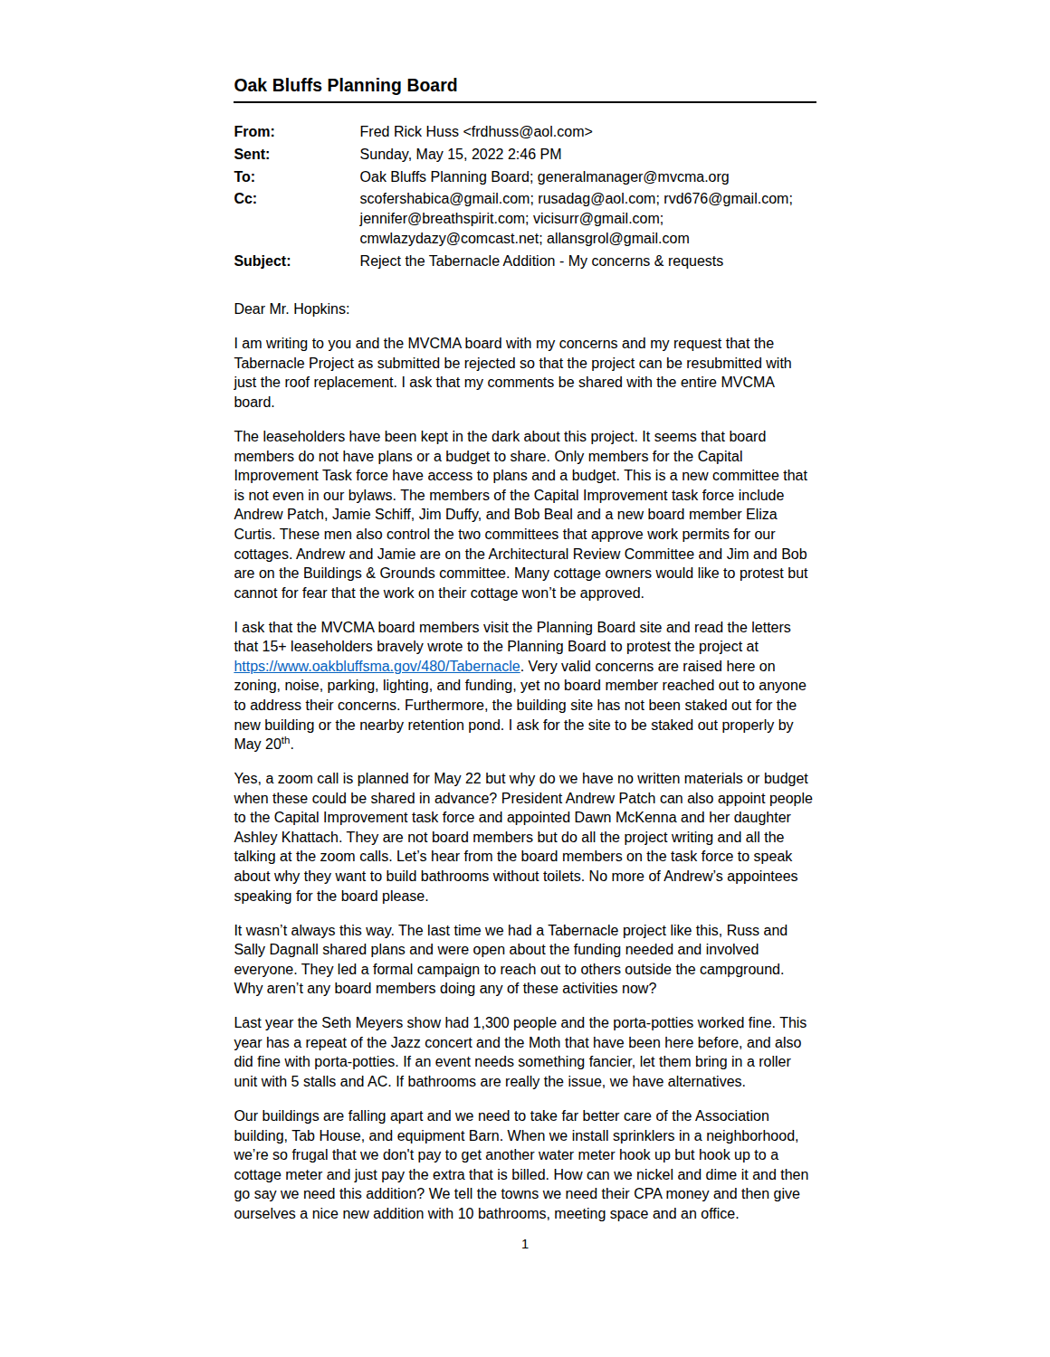Oak Bluffs Planning Board
| From: | Fred Rick Huss <frdhuss@aol.com> |
| Sent: | Sunday, May 15, 2022 2:46 PM |
| To: | Oak Bluffs Planning Board; generalmanager@mvcma.org |
| Cc: | scofershabica@gmail.com; rusadag@aol.com; rvd676@gmail.com; jennifer@breathspirit.com; vicisurr@gmail.com; cmwlazydazy@comcast.net; allansgrol@gmail.com |
| Subject: | Reject the Tabernacle Addition - My concerns & requests |
Dear Mr. Hopkins:
I am writing to you and the MVCMA board with my concerns and my request that the Tabernacle Project as submitted be rejected so that the project can be resubmitted with just the roof replacement. I ask that my comments be shared with the entire MVCMA board.
The leaseholders have been kept in the dark about this project. It seems that board members do not have plans or a budget to share. Only members for the Capital Improvement Task force have access to plans and a budget. This is a new committee that is not even in our bylaws. The members of the Capital Improvement task force include Andrew Patch, Jamie Schiff, Jim Duffy, and Bob Beal and a new board member Eliza Curtis. These men also control the two committees that approve work permits for our cottages. Andrew and Jamie are on the Architectural Review Committee and Jim and Bob are on the Buildings & Grounds committee. Many cottage owners would like to protest but cannot for fear that the work on their cottage won’t be approved.
I ask that the MVCMA board members visit the Planning Board site and read the letters that 15+ leaseholders bravely wrote to the Planning Board to protest the project at https://www.oakbluffsma.gov/480/Tabernacle. Very valid concerns are raised here on zoning, noise, parking, lighting, and funding, yet no board member reached out to anyone to address their concerns. Furthermore, the building site has not been staked out for the new building or the nearby retention pond. I ask for the site to be staked out properly by May 20th.
Yes, a zoom call is planned for May 22 but why do we have no written materials or budget when these could be shared in advance? President Andrew Patch can also appoint people to the Capital Improvement task force and appointed Dawn McKenna and her daughter Ashley Khattach. They are not board members but do all the project writing and all the talking at the zoom calls. Let’s hear from the board members on the task force to speak about why they want to build bathrooms without toilets. No more of Andrew’s appointees speaking for the board please.
It wasn’t always this way. The last time we had a Tabernacle project like this, Russ and Sally Dagnall shared plans and were open about the funding needed and involved everyone. They led a formal campaign to reach out to others outside the campground. Why aren’t any board members doing any of these activities now?
Last year the Seth Meyers show had 1,300 people and the porta-potties worked fine. This year has a repeat of the Jazz concert and the Moth that have been here before, and also did fine with porta-potties. If an event needs something fancier, let them bring in a roller unit with 5 stalls and AC. If bathrooms are really the issue, we have alternatives.
Our buildings are falling apart and we need to take far better care of the Association building, Tab House, and equipment Barn. When we install sprinklers in a neighborhood, we’re so frugal that we don't pay to get another water meter hook up but hook up to a cottage meter and just pay the extra that is billed. How can we nickel and dime it and then go say we need this addition? We tell the towns we need their CPA money and then give ourselves a nice new addition with 10 bathrooms, meeting space and an office.
1